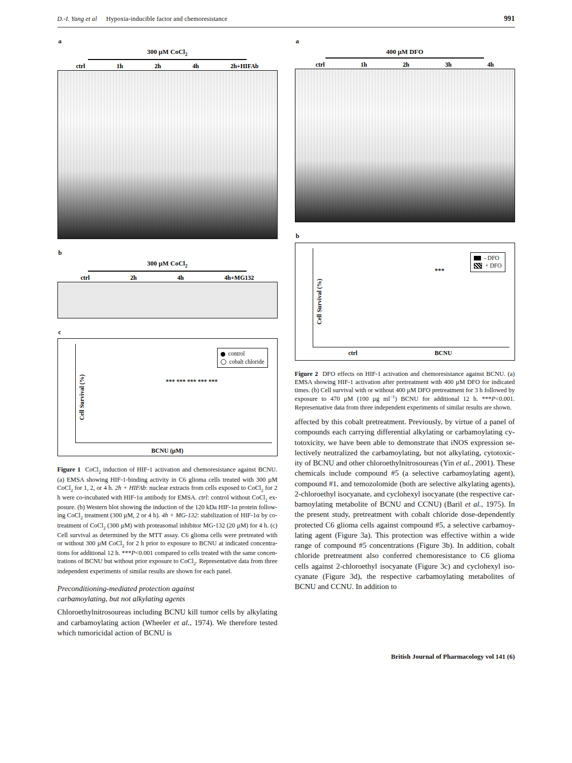D.-I. Yang et al Hypoxia-inducible factor and chemoresistance 991
a
300 µM CoCl2
ctrl 1h 2h 4h 2h+HIFAb
←Top of Gel
←HIF-1 binding
←Free Probe
b
300 µM CoCl2
ctrl 2h 4h 4h+MG132
←HIF-1α (120 kD)
c
Cell Survival (%)
control
cobalt chloride
*** *** *** *** ***
BCNU (µM)
Figure 1 CoCl2 induction of HIF-1 activation and chemoresistance against BCNU. (a) EMSA showing HIF-1-binding activity in C6 glioma cells treated with 300 µM CoCl2 for 1, 2, or 4 h. 2h + HIFAb: nuclear extracts from cells exposed to CoCl2 for 2 h were co-incubated with HIF-1α antibody for EMSA. ctrl: control without CoCl2 exposure. (b) Western blot showing the induction of the 120 kDa HIF-1α protein following CoCl2 treatment (300 µM, 2 or 4 h). 4h + MG-132: stabilization of HIF-1α by co-treatment of CoCl2 (300 µM) with proteasomal inhibitor MG-132 (20 µM) for 4 h. (c) Cell survival as determined by the MTT assay. C6 glioma cells were pretreated with or without 300 µM CoCl2 for 2 h prior to exposure to BCNU at indicated concentrations for additional 12 h. ***P<0.001 compared to cells treated with the same concentrations of BCNU but without prior exposure to CoCl2. Representative data from three independent experiments of similar results are shown for each panel.
Preconditioning-mediated protection against
carbamoylating, but not alkylating agents
Chloroethylnitrosoureas including BCNU kill tumor cells by alkylating and carbamoylating action (Wheeler et al., 1974). We therefore tested which tumoricidal action of BCNU is
a
400 µM DFO
ctrl 1h 2h 3h 4h
←Top of Gel
←HIF-1
binding
←Free Probe
b
Cell Survival (%)
- DFO
+ DFO
***
ctrl
BCNU
Figure 2 DFO effects on HIF-1 activation and chemoresistance against BCNU. (a) EMSA showing HIF-1 activation after pretreatment with 400 µM DFO for indicated times. (b) Cell survival with or without 400 µM DFO pretreatment for 3 h followed by exposure to 470 µM (100 µg ml−1) BCNU for additional 12 h. ***P<0.001. Representative data from three independent experiments of similar results are shown.
affected by this cobalt pretreatment. Previously, by virtue of a panel of compounds each carrying differential alkylating or carbamoylating cytotoxicity, we have been able to demonstrate that iNOS expression selectively neutralized the carbamoylating, but not alkylating, cytotoxicity of BCNU and other chloroethylnitrosoureas (Yin et al., 2001). These chemicals include compound #5 (a selective carbamoylating agent), compound #1, and temozolomide (both are selective alkylating agents), 2-chloroethyl isocyanate, and cyclohexyl isocyanate (the respective carbamoylating metabolite of BCNU and CCNU) (Baril et al., 1975). In the present study, pretreatment with cobalt chloride dose-dependently protected C6 glioma cells against compound #5, a selective carbamoylating agent (Figure 3a). This protection was effective within a wide range of compound #5 concentrations (Figure 3b). In addition, cobalt chloride pretreatment also conferred chemoresistance to C6 glioma cells against 2-chloroethyl isocyanate (Figure 3c) and cyclohexyl isocyanate (Figure 3d), the respective carbamoylating metabolites of BCNU and CCNU. In addition to
British Journal of Pharmacology vol 141 (6)